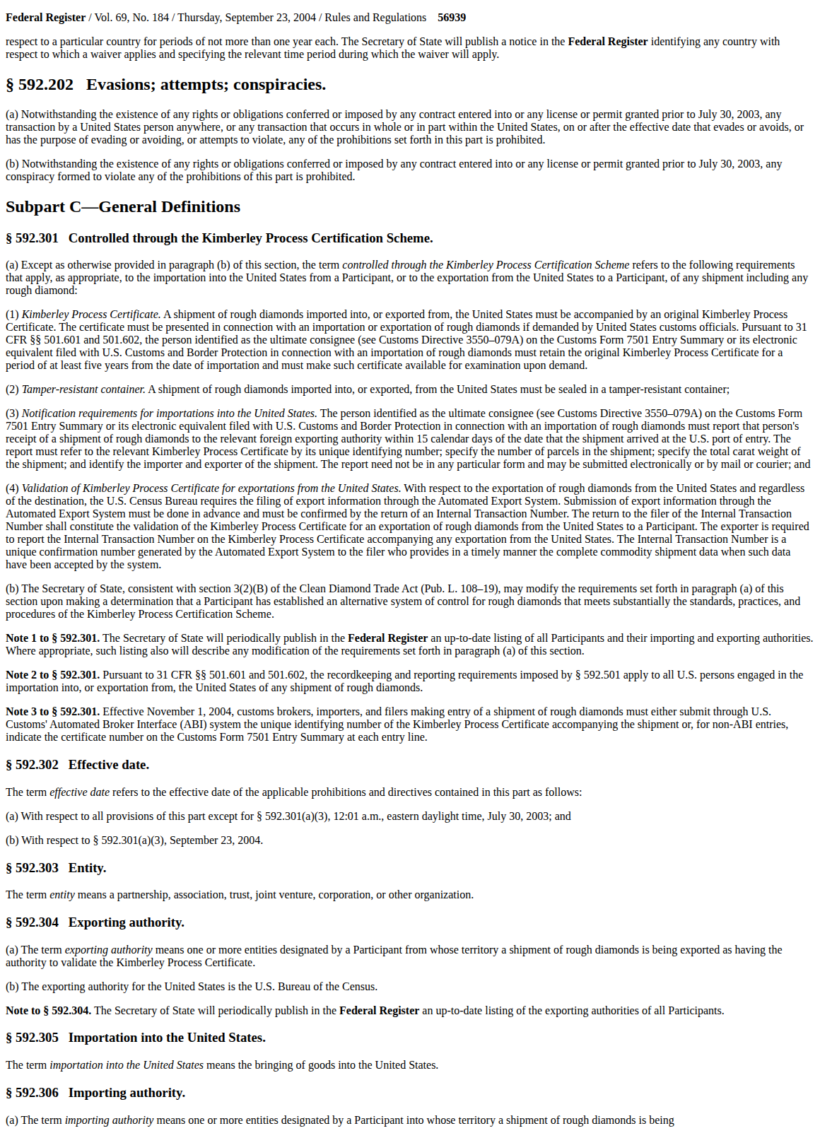Federal Register / Vol. 69, No. 184 / Thursday, September 23, 2004 / Rules and Regulations 56939
respect to a particular country for periods of not more than one year each. The Secretary of State will publish a notice in the Federal Register identifying any country with respect to which a waiver applies and specifying the relevant time period during which the waiver will apply.
§ 592.202 Evasions; attempts; conspiracies.
(a) Notwithstanding the existence of any rights or obligations conferred or imposed by any contract entered into or any license or permit granted prior to July 30, 2003, any transaction by a United States person anywhere, or any transaction that occurs in whole or in part within the United States, on or after the effective date that evades or avoids, or has the purpose of evading or avoiding, or attempts to violate, any of the prohibitions set forth in this part is prohibited.
(b) Notwithstanding the existence of any rights or obligations conferred or imposed by any contract entered into or any license or permit granted prior to July 30, 2003, any conspiracy formed to violate any of the prohibitions of this part is prohibited.
Subpart C—General Definitions
§ 592.301 Controlled through the Kimberley Process Certification Scheme.
(a) Except as otherwise provided in paragraph (b) of this section, the term controlled through the Kimberley Process Certification Scheme refers to the following requirements that apply, as appropriate, to the importation into the United States from a Participant, or to the exportation from the United States to a Participant, of any shipment including any rough diamond:
(1) Kimberley Process Certificate. A shipment of rough diamonds imported into, or exported from, the United States must be accompanied by an original Kimberley Process Certificate. The certificate must be presented in connection with an importation or exportation of rough diamonds if demanded by United States customs officials. Pursuant to 31 CFR §§ 501.601 and 501.602, the person identified as the ultimate consignee (see Customs Directive 3550–079A) on the Customs Form 7501 Entry Summary or its electronic equivalent filed with U.S. Customs and Border Protection in connection with an importation of rough diamonds must retain the original Kimberley Process Certificate for a period of at least five years from the date of importation and must make such certificate available for examination upon demand.
(2) Tamper-resistant container. A shipment of rough diamonds imported into, or exported, from the United States must be sealed in a tamper-resistant container;
(3) Notification requirements for importations into the United States. The person identified as the ultimate consignee (see Customs Directive 3550–079A) on the Customs Form 7501 Entry Summary or its electronic equivalent filed with U.S. Customs and Border Protection in connection with an importation of rough diamonds must report that person's receipt of a shipment of rough diamonds to the relevant foreign exporting authority within 15 calendar days of the date that the shipment arrived at the U.S. port of entry. The report must refer to the relevant Kimberley Process Certificate by its unique identifying number; specify the number of parcels in the shipment; specify the total carat weight of the shipment; and identify the importer and exporter of the shipment. The report need not be in any particular form and may be submitted electronically or by mail or courier; and
(4) Validation of Kimberley Process Certificate for exportations from the United States. With respect to the exportation of rough diamonds from the United States and regardless of the destination, the U.S. Census Bureau requires the filing of export information through the Automated Export System. Submission of export information through the Automated Export System must be done in advance and must be confirmed by the return of an Internal Transaction Number. The return to the filer of the Internal Transaction Number shall constitute the validation of the Kimberley Process Certificate for an exportation of rough diamonds from the United States to a Participant. The exporter is required to report the Internal Transaction Number on the Kimberley Process Certificate accompanying any exportation from the United States. The Internal Transaction Number is a unique confirmation number generated by the Automated Export System to the filer who provides in a timely manner the complete commodity shipment data when such data have been accepted by the system.
(b) The Secretary of State, consistent with section 3(2)(B) of the Clean Diamond Trade Act (Pub. L. 108–19), may modify the requirements set forth in paragraph (a) of this section upon making a determination that a Participant has established an alternative system of control for rough diamonds that meets substantially the standards, practices, and procedures of the Kimberley Process Certification Scheme.
Note 1 to § 592.301. The Secretary of State will periodically publish in the Federal Register an up-to-date listing of all Participants and their importing and exporting authorities. Where appropriate, such listing also will describe any modification of the requirements set forth in paragraph (a) of this section.
Note 2 to § 592.301. Pursuant to 31 CFR §§ 501.601 and 501.602, the recordkeeping and reporting requirements imposed by § 592.501 apply to all U.S. persons engaged in the importation into, or exportation from, the United States of any shipment of rough diamonds.
Note 3 to § 592.301. Effective November 1, 2004, customs brokers, importers, and filers making entry of a shipment of rough diamonds must either submit through U.S. Customs' Automated Broker Interface (ABI) system the unique identifying number of the Kimberley Process Certificate accompanying the shipment or, for non-ABI entries, indicate the certificate number on the Customs Form 7501 Entry Summary at each entry line.
§ 592.302 Effective date.
The term effective date refers to the effective date of the applicable prohibitions and directives contained in this part as follows:
(a) With respect to all provisions of this part except for § 592.301(a)(3), 12:01 a.m., eastern daylight time, July 30, 2003; and
(b) With respect to § 592.301(a)(3), September 23, 2004.
§ 592.303 Entity.
The term entity means a partnership, association, trust, joint venture, corporation, or other organization.
§ 592.304 Exporting authority.
(a) The term exporting authority means one or more entities designated by a Participant from whose territory a shipment of rough diamonds is being exported as having the authority to validate the Kimberley Process Certificate.
(b) The exporting authority for the United States is the U.S. Bureau of the Census.
Note to § 592.304. The Secretary of State will periodically publish in the Federal Register an up-to-date listing of the exporting authorities of all Participants.
§ 592.305 Importation into the United States.
The term importation into the United States means the bringing of goods into the United States.
§ 592.306 Importing authority.
(a) The term importing authority means one or more entities designated by a Participant into whose territory a shipment of rough diamonds is being